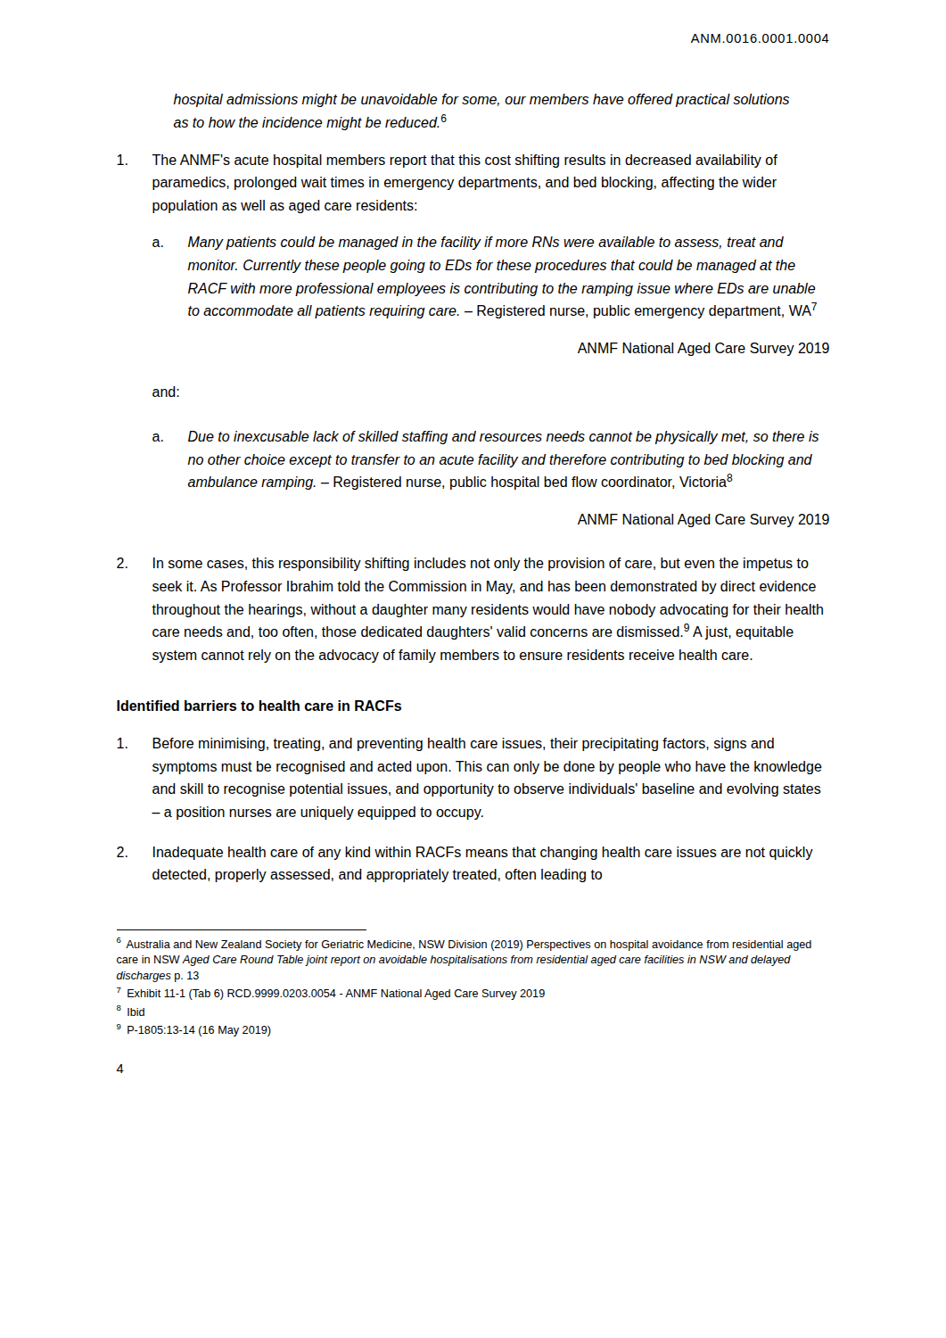ANM.0016.0001.0004
hospital admissions might be unavoidable for some, our members have offered practical solutions as to how the incidence might be reduced.6
The ANMF's acute hospital members report that this cost shifting results in decreased availability of paramedics, prolonged wait times in emergency departments, and bed blocking, affecting the wider population as well as aged care residents:
Many patients could be managed in the facility if more RNs were available to assess, treat and monitor. Currently these people going to EDs for these procedures that could be managed at the RACF with more professional employees is contributing to the ramping issue where EDs are unable to accommodate all patients requiring care. – Registered nurse, public emergency department, WA7
ANMF National Aged Care Survey 2019
and:
Due to inexcusable lack of skilled staffing and resources needs cannot be physically met, so there is no other choice except to transfer to an acute facility and therefore contributing to bed blocking and ambulance ramping. – Registered nurse, public hospital bed flow coordinator, Victoria8
ANMF National Aged Care Survey 2019
In some cases, this responsibility shifting includes not only the provision of care, but even the impetus to seek it. As Professor Ibrahim told the Commission in May, and has been demonstrated by direct evidence throughout the hearings, without a daughter many residents would have nobody advocating for their health care needs and, too often, those dedicated daughters' valid concerns are dismissed.9 A just, equitable system cannot rely on the advocacy of family members to ensure residents receive health care.
Identified barriers to health care in RACFs
Before minimising, treating, and preventing health care issues, their precipitating factors, signs and symptoms must be recognised and acted upon. This can only be done by people who have the knowledge and skill to recognise potential issues, and opportunity to observe individuals' baseline and evolving states – a position nurses are uniquely equipped to occupy.
Inadequate health care of any kind within RACFs means that changing health care issues are not quickly detected, properly assessed, and appropriately treated, often leading to
6 Australia and New Zealand Society for Geriatric Medicine, NSW Division (2019) Perspectives on hospital avoidance from residential aged care in NSW Aged Care Round Table joint report on avoidable hospitalisations from residential aged care facilities in NSW and delayed discharges p. 13
7 Exhibit 11-1 (Tab 6) RCD.9999.0203.0054 - ANMF National Aged Care Survey 2019
8 Ibid
9 P-1805:13-14 (16 May 2019)
4